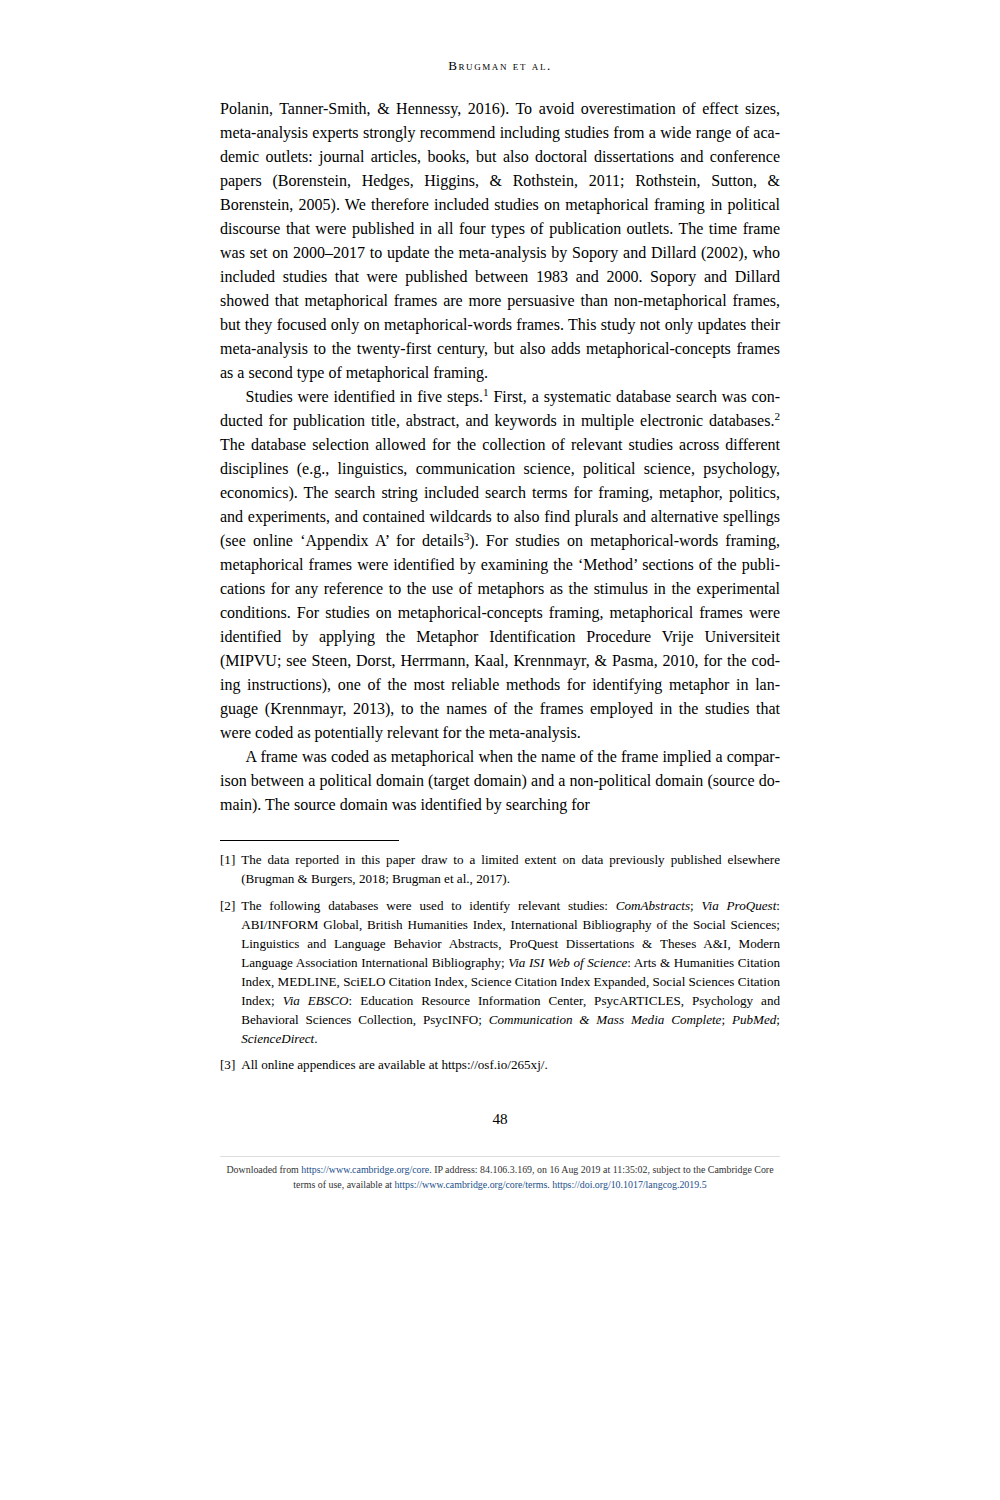Brugman et al.
Polanin, Tanner-Smith, & Hennessy, 2016). To avoid overestimation of effect sizes, meta-analysis experts strongly recommend including studies from a wide range of academic outlets: journal articles, books, but also doctoral dissertations and conference papers (Borenstein, Hedges, Higgins, & Rothstein, 2011; Rothstein, Sutton, & Borenstein, 2005). We therefore included studies on metaphorical framing in political discourse that were published in all four types of publication outlets. The time frame was set on 2000–2017 to update the meta-analysis by Sopory and Dillard (2002), who included studies that were published between 1983 and 2000. Sopory and Dillard showed that metaphorical frames are more persuasive than non-metaphorical frames, but they focused only on metaphorical-words frames. This study not only updates their meta-analysis to the twenty-first century, but also adds metaphorical-concepts frames as a second type of metaphorical framing.
Studies were identified in five steps.1 First, a systematic database search was conducted for publication title, abstract, and keywords in multiple electronic databases.2 The database selection allowed for the collection of relevant studies across different disciplines (e.g., linguistics, communication science, political science, psychology, economics). The search string included search terms for framing, metaphor, politics, and experiments, and contained wildcards to also find plurals and alternative spellings (see online ‘Appendix A’ for details3). For studies on metaphorical-words framing, metaphorical frames were identified by examining the ‘Method’ sections of the publications for any reference to the use of metaphors as the stimulus in the experimental conditions. For studies on metaphorical-concepts framing, metaphorical frames were identified by applying the Metaphor Identification Procedure Vrije Universiteit (MIPVU; see Steen, Dorst, Herrmann, Kaal, Krennmayr, & Pasma, 2010, for the coding instructions), one of the most reliable methods for identifying metaphor in language (Krennmayr, 2013), to the names of the frames employed in the studies that were coded as potentially relevant for the meta-analysis.
A frame was coded as metaphorical when the name of the frame implied a comparison between a political domain (target domain) and a non-political domain (source domain). The source domain was identified by searching for
[1] The data reported in this paper draw to a limited extent on data previously published elsewhere (Brugman & Burgers, 2018; Brugman et al., 2017).
[2] The following databases were used to identify relevant studies: ComAbstracts; Via ProQuest: ABI/INFORM Global, British Humanities Index, International Bibliography of the Social Sciences; Linguistics and Language Behavior Abstracts, ProQuest Dissertations & Theses A&I, Modern Language Association International Bibliography; Via ISI Web of Science: Arts & Humanities Citation Index, MEDLINE, SciELO Citation Index, Science Citation Index Expanded, Social Sciences Citation Index; Via EBSCO: Education Resource Information Center, PsycARTICLES, Psychology and Behavioral Sciences Collection, PsycINFO; Communication & Mass Media Complete; PubMed; ScienceDirect.
[3] All online appendices are available at https://osf.io/265xj/.
48
Downloaded from https://www.cambridge.org/core. IP address: 84.106.3.169, on 16 Aug 2019 at 11:35:02, subject to the Cambridge Core
terms of use, available at https://www.cambridge.org/core/terms. https://doi.org/10.1017/langcog.2019.5